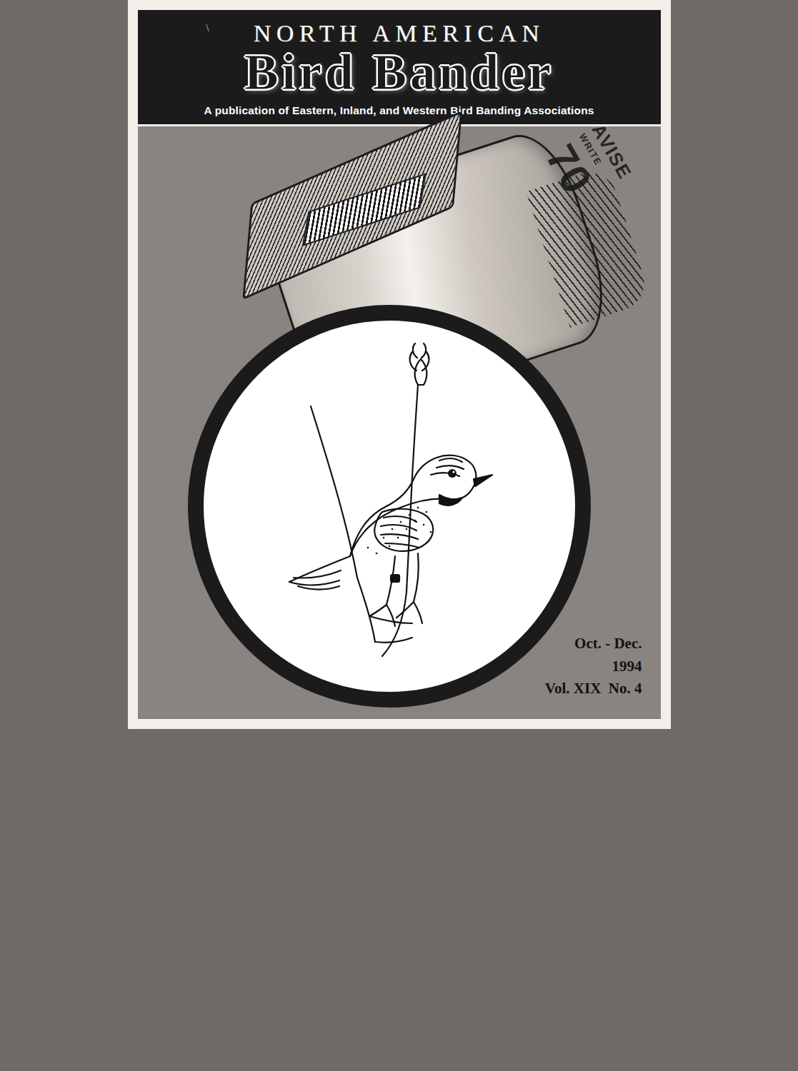\
North American
Bird Bander
A publication of Eastern, Inland, and Western Bird Banding Associations
AVISEWRITE 70
Oct. - Dec.
1994
Vol. XIX No. 4